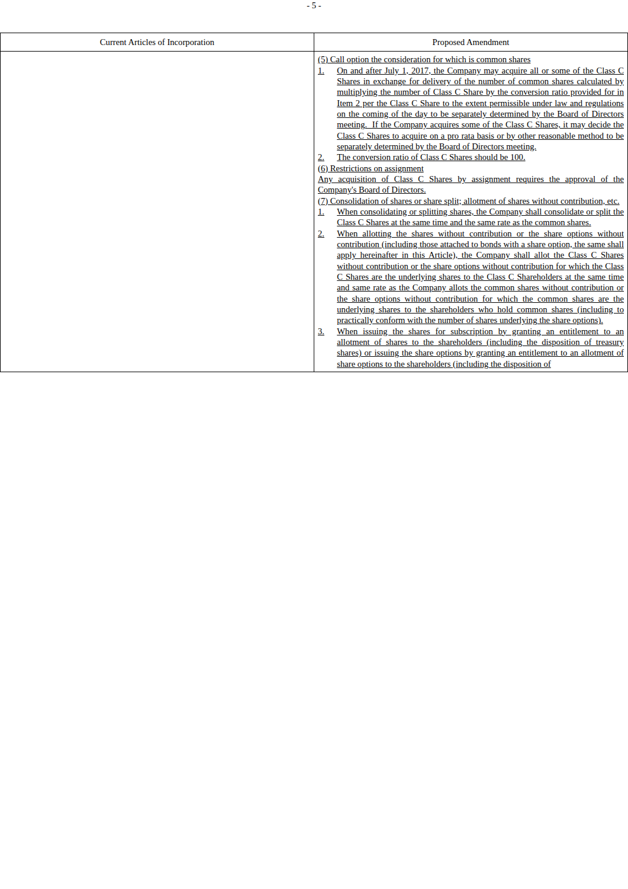- 5 -
| Current Articles of Incorporation | Proposed Amendment |
| --- | --- |
| | (5) Call option the consideration for which is common shares / 1. / On and after July 1, 2017, the Company may acquire all or some of the Class C Shares in exchange for delivery of the number of common shares calculated by multiplying the number of Class C Share by the conversion ratio provided for in Item 2 per the Class C Share to the extent permissible under law and regulations on the coming of the day to be separately determined by the Board of Directors meeting. If the Company acquires some of the Class C Shares, it may decide the Class C Shares to acquire on a pro rata basis or by other reasonable method to be separately determined by the Board of Directors meeting. / / 2. / The conversion ratio of Class C Shares should be 100. / (6) Restrictions on assignment Any acquisition of Class C Shares by assignment requires the approval of the Company's Board of Directors. (7) Consolidation of shares or share split; allotment of shares without contribution, etc. / 1. / When consolidating or splitting shares, the Company shall consolidate or split the Class C Shares at the same time and the same rate as the common shares. / / 2. / When allotting the shares without contribution or the share options without contribution (including those attached to bonds with a share option, the same shall apply hereinafter in this Article), the Company shall allot the Class C Shares without contribution or the share options without contribution for which the Class C Shares are the underlying shares to the Class C Shareholders at the same time and same rate as the Company allots the common shares without contribution or the share options without contribution for which the common shares are the underlying shares to the shareholders who hold common shares (including to practically conform with the number of shares underlying the share options). / / 3. / When issuing the shares for subscription by granting an entitlement to an allotment of shares to the shareholders (including the disposition of treasury shares) or issuing the share options by granting an entitlement to an allotment of share options to the shareholders (including the disposition of / |